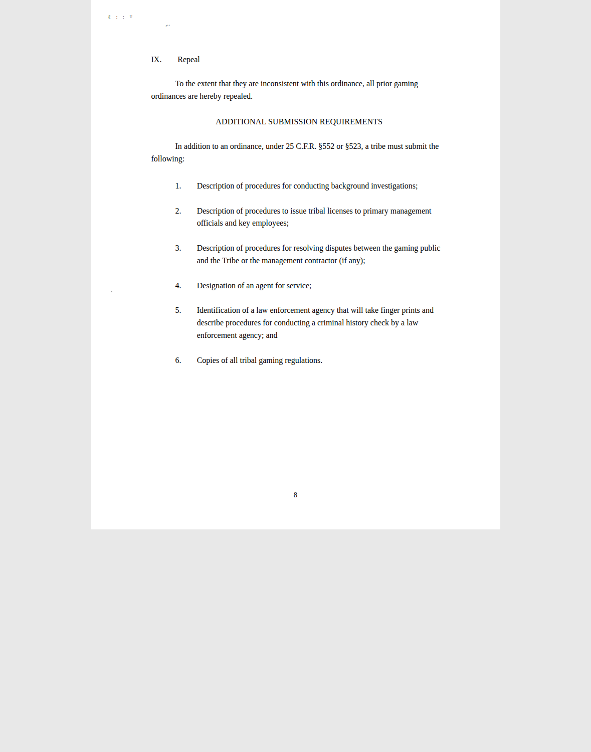ℓ : : ᵁ
,..
IX. Repeal
To the extent that they are inconsistent with this ordinance, all prior gaming ordinances are hereby repealed.
ADDITIONAL SUBMISSION REQUIREMENTS
In addition to an ordinance, under 25 C.F.R. §552 or §523, a tribe must submit the following:
1. Description of procedures for conducting background investigations;
2. Description of procedures to issue tribal licenses to primary management officials and key employees;
3. Description of procedures for resolving disputes between the gaming public and the Tribe or the management contractor (if any);
4. Designation of an agent for service;
5. Identification of a law enforcement agency that will take finger prints and describe procedures for conducting a criminal history check by a law enforcement agency; and
6. Copies of all tribal gaming regulations.
8